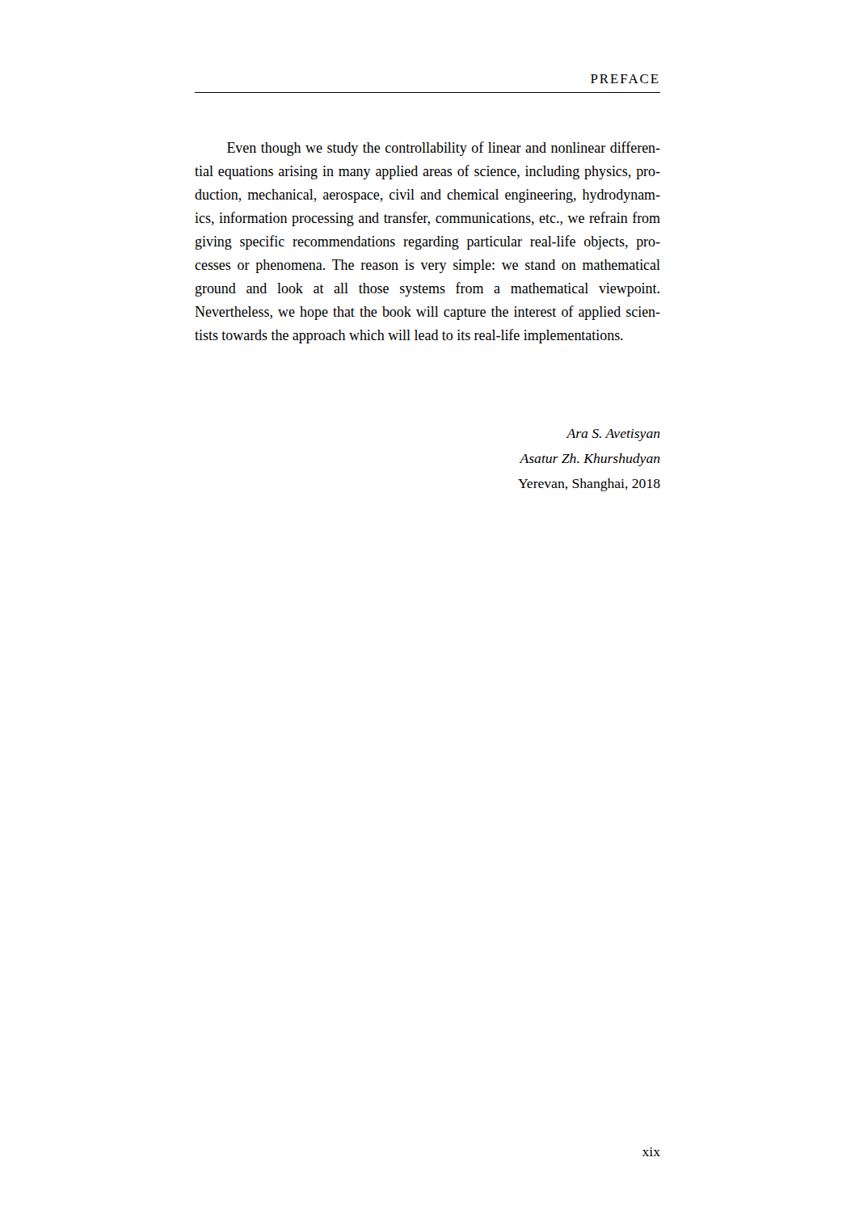PREFACE
Even though we study the controllability of linear and nonlinear differential equations arising in many applied areas of science, including physics, production, mechanical, aerospace, civil and chemical engineering, hydrodynamics, information processing and transfer, communications, etc., we refrain from giving specific recommendations regarding particular real-life objects, processes or phenomena. The reason is very simple: we stand on mathematical ground and look at all those systems from a mathematical viewpoint. Nevertheless, we hope that the book will capture the interest of applied scientists towards the approach which will lead to its real-life implementations.
Ara S. Avetisyan
Asatur Zh. Khurshudyan
Yerevan, Shanghai, 2018
xix